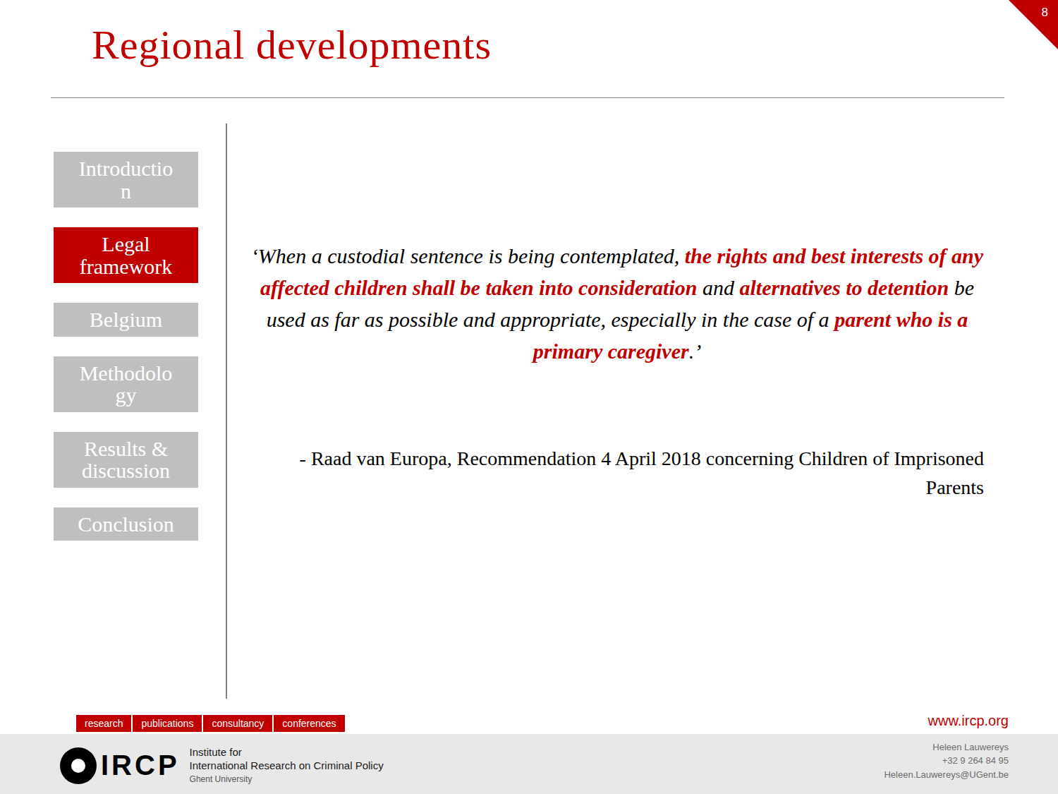8
Regional developments
Introductio
n
Legal
framework
Belgium
Methodolo
gy
Results &
discussion
Conclusion
‘When a custodial sentence is being contemplated, the rights and best interests of any affected children shall be taken into consideration and alternatives to detention be used as far as possible and appropriate, especially in the case of a parent who is a primary caregiver.’
- Raad van Europa, Recommendation 4 April 2018 concerning Children of Imprisoned Parents
research publications consultancy conferences
www.ircp.org
IRCP
Institute for
International Research on Criminal Policy
Ghent University
Heleen Lauwereys
+32 9 264 84 95
Heleen.Lauwereys@UGent.be